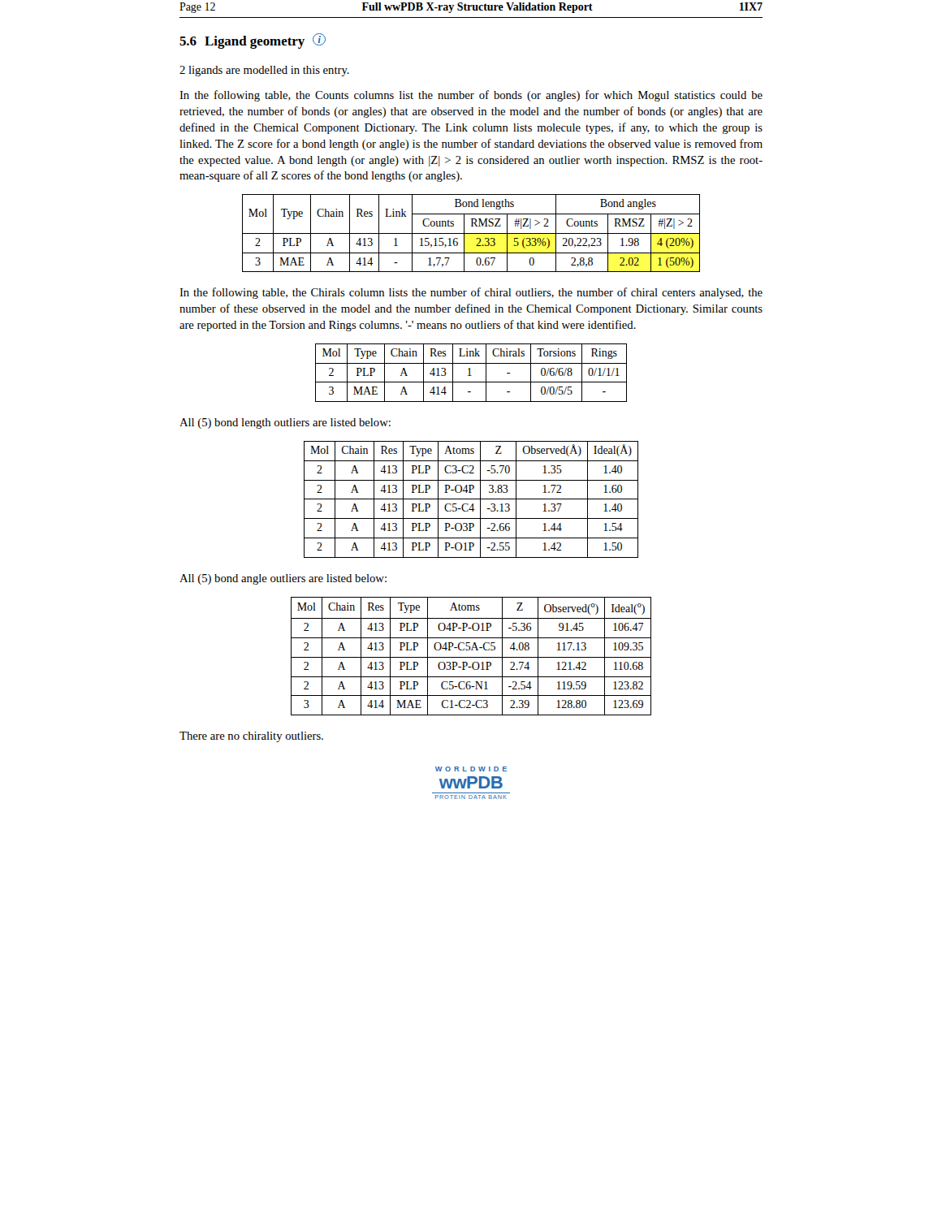Page 12
Full wwPDB X-ray Structure Validation Report
1IX7
5.6 Ligand geometry i
2 ligands are modelled in this entry.
In the following table, the Counts columns list the number of bonds (or angles) for which Mogul statistics could be retrieved, the number of bonds (or angles) that are observed in the model and the number of bonds (or angles) that are defined in the Chemical Component Dictionary. The Link column lists molecule types, if any, to which the group is linked. The Z score for a bond length (or angle) is the number of standard deviations the observed value is removed from the expected value. A bond length (or angle) with |Z| > 2 is considered an outlier worth inspection. RMSZ is the root-mean-square of all Z scores of the bond lengths (or angles).
| Mol | Type | Chain | Res | Link | Bond lengths | Bond angles |
| --- | --- | --- | --- | --- | --- | --- |
| Counts | RMSZ | #/Z/ > 2 | Counts | RMSZ | #/Z/ > 2 |
| 2 | PLP | A | 413 | 1 | 15,15,16 | 2.33 | 5 (33%) | 20,22,23 | 1.98 | 4 (20%) |
| 3 | MAE | A | 414 | - | 1,7,7 | 0.67 | 0 | 2,8,8 | 2.02 | 1 (50%) |
In the following table, the Chirals column lists the number of chiral outliers, the number of chiral centers analysed, the number of these observed in the model and the number defined in the Chemical Component Dictionary. Similar counts are reported in the Torsion and Rings columns. '-' means no outliers of that kind were identified.
| Mol | Type | Chain | Res | Link | Chirals | Torsions | Rings |
| --- | --- | --- | --- | --- | --- | --- | --- |
| 2 | PLP | A | 413 | 1 | - | 0/6/6/8 | 0/1/1/1 |
| 3 | MAE | A | 414 | - | - | 0/0/5/5 | - |
All (5) bond length outliers are listed below:
| Mol | Chain | Res | Type | Atoms | Z | Observed(Å) | Ideal(Å) |
| --- | --- | --- | --- | --- | --- | --- | --- |
| 2 | A | 413 | PLP | C3-C2 | -5.70 | 1.35 | 1.40 |
| 2 | A | 413 | PLP | P-O4P | 3.83 | 1.72 | 1.60 |
| 2 | A | 413 | PLP | C5-C4 | -3.13 | 1.37 | 1.40 |
| 2 | A | 413 | PLP | P-O3P | -2.66 | 1.44 | 1.54 |
| 2 | A | 413 | PLP | P-O1P | -2.55 | 1.42 | 1.50 |
All (5) bond angle outliers are listed below:
| Mol | Chain | Res | Type | Atoms | Z | Observed( o ) | Ideal( o ) |
| --- | --- | --- | --- | --- | --- | --- | --- |
| 2 | A | 413 | PLP | O4P-P-O1P | -5.36 | 91.45 | 106.47 |
| 2 | A | 413 | PLP | O4P-C5A-C5 | 4.08 | 117.13 | 109.35 |
| 2 | A | 413 | PLP | O3P-P-O1P | 2.74 | 121.42 | 110.68 |
| 2 | A | 413 | PLP | C5-C6-N1 | -2.54 | 119.59 | 123.82 |
| 3 | A | 414 | MAE | C1-C2-C3 | 2.39 | 128.80 | 123.69 |
There are no chirality outliers.
WORLDWIDE
ww PDB
PROTEIN DATA BANK